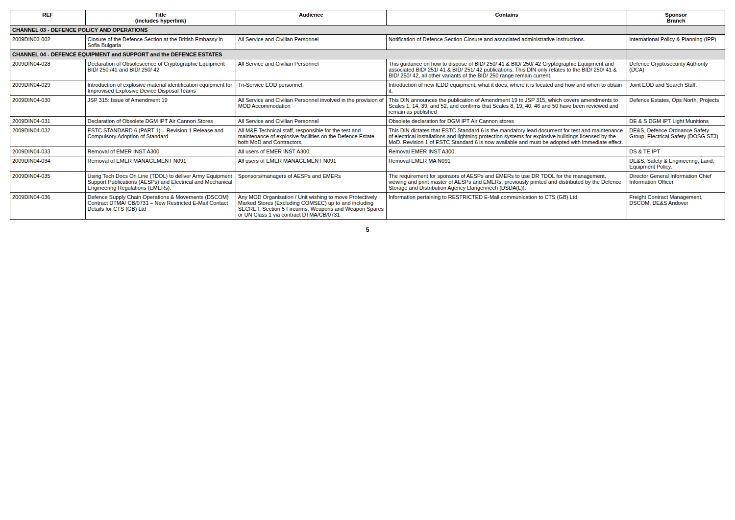| REF | Title (includes hyperlink) | Audience | Contains | Sponsor Branch |
| --- | --- | --- | --- | --- |
| CHANNEL 03 - DEFENCE POLICY AND OPERATIONS | |
| 2009DIN03-002 | Closure of the Defence Section at the British Embassy in Sofia Bulgaria | All Service and Civilian Personnel | Notification of Defence Section Closure and associated administrative instructions. | International Policy & Planning (IPP) |
| CHANNEL 04 - DEFENCE EQUIPMENT and SUPPORT and the DEFENCE ESTATES | |
| 2009DIN04-028 | Declaration of Obsolescence of Cryptographic Equipment BID/ 250 /41 and BID/ 250/ 42 | All Service and Civilian Personnel | This guidance on how to dispose of BID/ 250/ 41 & BID/ 250/ 42 Cryptographic Equipment and associated BID/ 251/ 41 & BID/ 251/ 42 publications. This DIN only relates to the BID/ 250/ 41 & BID/ 250/ 42, all other variants of the BID/ 250 range remain current. | Defence Cryptosecurity Authority (DCA) |
| 2009DIN04-029 | Introduction of explosive material identification equipment for Improvised Explosive Device Disposal Teams | Tri-Service EOD personnel. | Introduction of new IEDD equipment, what it does, where it is located and how and when to obtain it. | Joint EOD and Search Staff. |
| 2009DIN04-030 | JSP 315: Issue of Amendment 19 | All Service and Civilian Personnel involved in the provision of MOD Accommodation | This DIN announces the publication of Amendment 19 to JSP 315, which covers amendments to Scales 1, 14, 39, and 52, and confirms that Scales 8, 19, 40, 46 and 50 have been reviewed and remain as published | Defence Estates, Ops North, Projects |
| 2009DIN04-031 | Declaration of Obsolete DGM IPT Air Cannon Stores | All Service and Civilian Personnel | Obsolete declaration for DGM IPT Air Cannon stores | DE & S DGM IPT Light Munitions |
| 2009DIN04-032 | ESTC STANDARD 6 (PART 1) – Revision 1 Release and Compulsory Adoption of Standard | All M&E Technical staff, responsible for the test and maintenance of explosive facilities on the Defence Estate – both MoD and Contractors. | This DIN dictates that ESTC Standard 6 is the mandatory lead document for test and maintenance of electrical installations and lightning protection systems for explosive buildings licensed by the MoD. Revision 1 of ESTC Standard 6 is now available and must be adopted with immediate effect. | DE&S, Defence Ordnance Safety Group, Electrical Safety (DOSG ST3) |
| 2009DIN04-033 | Removal of EMER INST A300 | All users of EMER INST A300. | Removal EMER INST A300. | DS & TE IPT |
| 2009DIN04-034 | Removal of EMER MANAGEMENT N091 | All users of EMER MANAGEMENT N091 | Removal EMER MA N091 | DE&S, Safety & Engineering, Land, Equipment Policy. |
| 2009DIN04-035 | Using Tech Docs On Line (TDOL) to deliver Army Equipment Support Publications (AESPs) and Electrical and Mechanical Engineering Regulations (EMERs). | Sponsors/managers of AESPs and EMERs | The requirement for sponsors of AESPs and EMERs to use DR TDOL for the management, viewing and print master of AESPs and EMERs, previously printed and distributed by the Defence Storage and Distribution Agency Llangennech (DSDA(L)). | Director General Information Chief Information Officer |
| 2009DIN04-036 | Defence Supply Chain Operations & Movements (DSCOM) Contract DTMA/ CB/0731 – New Restricted E-Mail Contact Details for CTS (GB) Ltd | Any MOD Organisation / Unit wishing to move Protectively Marked Stores (Excluding COMSEC) up to and including SECRET, Section 5 Firearms, Weapons and Weapon Spares or UN Class 1 via contract DTMA/CB/0731 | Information pertaining to RESTRICTED E-Mail communication to CTS (GB) Ltd | Freight Contract Management, DSCOM, DE&S Andover |
5